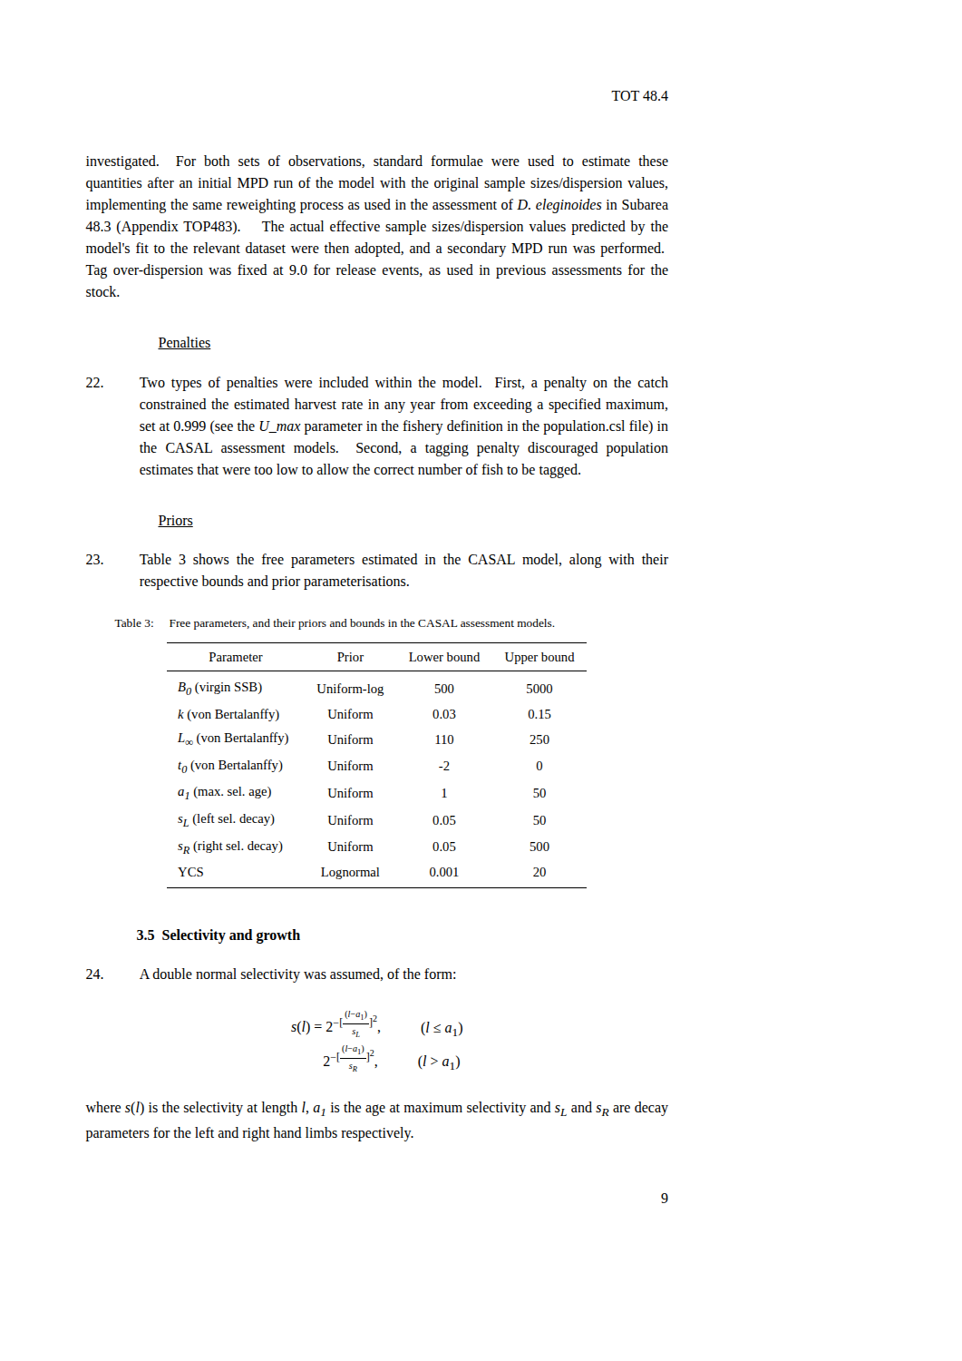TOT 48.4
investigated. For both sets of observations, standard formulae were used to estimate these quantities after an initial MPD run of the model with the original sample sizes/dispersion values, implementing the same reweighting process as used in the assessment of D. eleginoides in Subarea 48.3 (Appendix TOP483). The actual effective sample sizes/dispersion values predicted by the model's fit to the relevant dataset were then adopted, and a secondary MPD run was performed. Tag over-dispersion was fixed at 9.0 for release events, as used in previous assessments for the stock.
Penalties
22.
Two types of penalties were included within the model. First, a penalty on the catch constrained the estimated harvest rate in any year from exceeding a specified maximum, set at 0.999 (see the U_max parameter in the fishery definition in the population.csl file) in the CASAL assessment models. Second, a tagging penalty discouraged population estimates that were too low to allow the correct number of fish to be tagged.
Priors
23.
Table 3 shows the free parameters estimated in the CASAL model, along with their respective bounds and prior parameterisations.
Table 3: Free parameters, and their priors and bounds in the CASAL assessment models.
| Parameter | Prior | Lower bound | Upper bound |
| --- | --- | --- | --- |
| B 0 (virgin SSB) | Uniform-log | 500 | 5000 |
| k (von Bertalanffy) | Uniform | 0.03 | 0.15 |
| L ∞ (von Bertalanffy) | Uniform | 110 | 250 |
| t 0 (von Bertalanffy) | Uniform | -2 | 0 |
| a 1 (max. sel. age) | Uniform | 1 | 50 |
| s L (left sel. decay) | Uniform | 0.05 | 50 |
| s R (right sel. decay) | Uniform | 0.05 | 500 |
| YCS | Lognormal | 0.001 | 20 |
3.5 Selectivity and growth
24.
A double normal selectivity was assumed, of the form:
s(l) = 2−[(l−a1) sL]2, (l ≤ a1)
2−[(l−a1) sR]2, (l > a1)
where s(l) is the selectivity at length l, a1 is the age at maximum selectivity and sL and sR are decay parameters for the left and right hand limbs respectively.
9